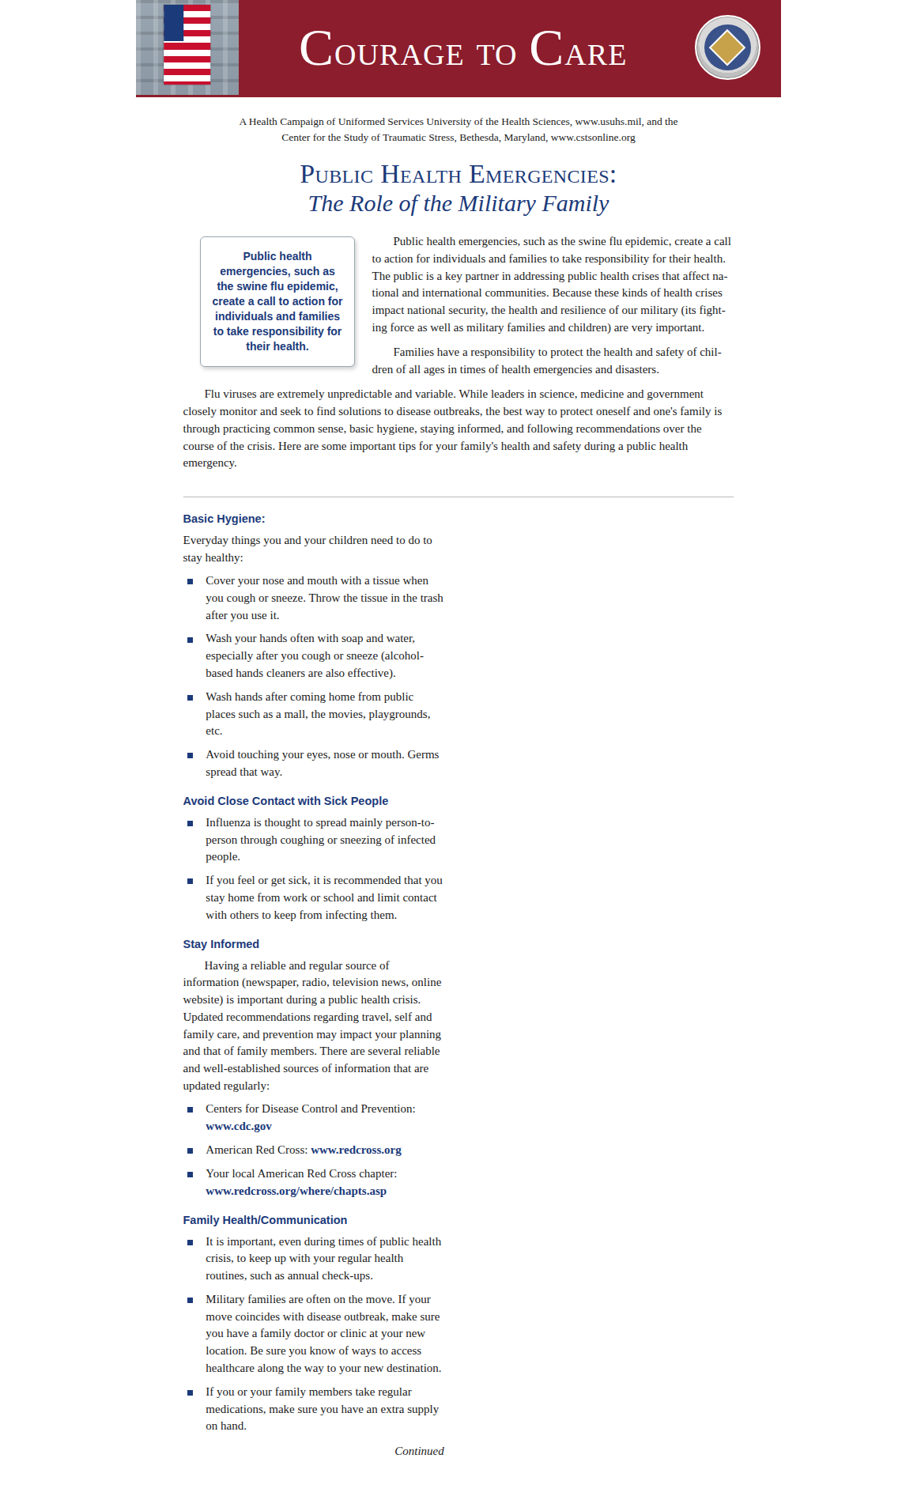Courage to Care
A Health Campaign of Uniformed Services University of the Health Sciences, www.usuhs.mil, and the
Center for the Study of Traumatic Stress, Bethesda, Maryland, www.cstsonline.org
Public Health Emergencies: The Role of the Military Family
Public health emergencies, such as the swine flu epidemic, create a call to action for individuals and families to take responsibility for their health.
Public health emergencies, such as the swine flu epidemic, create a call to action for individuals and families to take responsibility for their health. The public is a key partner in addressing public health crises that affect national and international communities. Because these kinds of health crises impact national security, the health and resilience of our military (its fighting force as well as military families and children) are very important.
Families have a responsibility to protect the health and safety of children of all ages in times of health emergencies and disasters.
Flu viruses are extremely unpredictable and variable. While leaders in science, medicine and government closely monitor and seek to find solutions to disease outbreaks, the best way to protect oneself and one's family is through practicing common sense, basic hygiene, staying informed, and following recommendations over the course of the crisis. Here are some important tips for your family's health and safety during a public health emergency.
Basic Hygiene:
Everyday things you and your children need to do to stay healthy:
Cover your nose and mouth with a tissue when you cough or sneeze. Throw the tissue in the trash after you use it.
Wash your hands often with soap and water, especially after you cough or sneeze (alcohol-based hands cleaners are also effective).
Wash hands after coming home from public places such as a mall, the movies, playgrounds, etc.
Avoid touching your eyes, nose or mouth. Germs spread that way.
Avoid Close Contact with Sick People
Influenza is thought to spread mainly person-to-person through coughing or sneezing of infected people.
If you feel or get sick, it is recommended that you stay home from work or school and limit contact with others to keep from infecting them.
Stay Informed
Having a reliable and regular source of information (newspaper, radio, television news, online website) is important during a public health crisis. Updated recommendations regarding travel, self and family care, and prevention may impact your planning and that of family members. There are several reliable and well-established sources of information that are updated regularly:
Centers for Disease Control and Prevention: www.cdc.gov
American Red Cross: www.redcross.org
Your local American Red Cross chapter: www.redcross.org/where/chapts.asp
Family Health/Communication
It is important, even during times of public health crisis, to keep up with your regular health routines, such as annual check-ups.
Military families are often on the move. If your move coincides with disease outbreak, make sure you have a family doctor or clinic at your new location. Be sure you know of ways to access healthcare along the way to your new destination.
If you or your family members take regular medications, make sure you have an extra supply on hand.
Continued